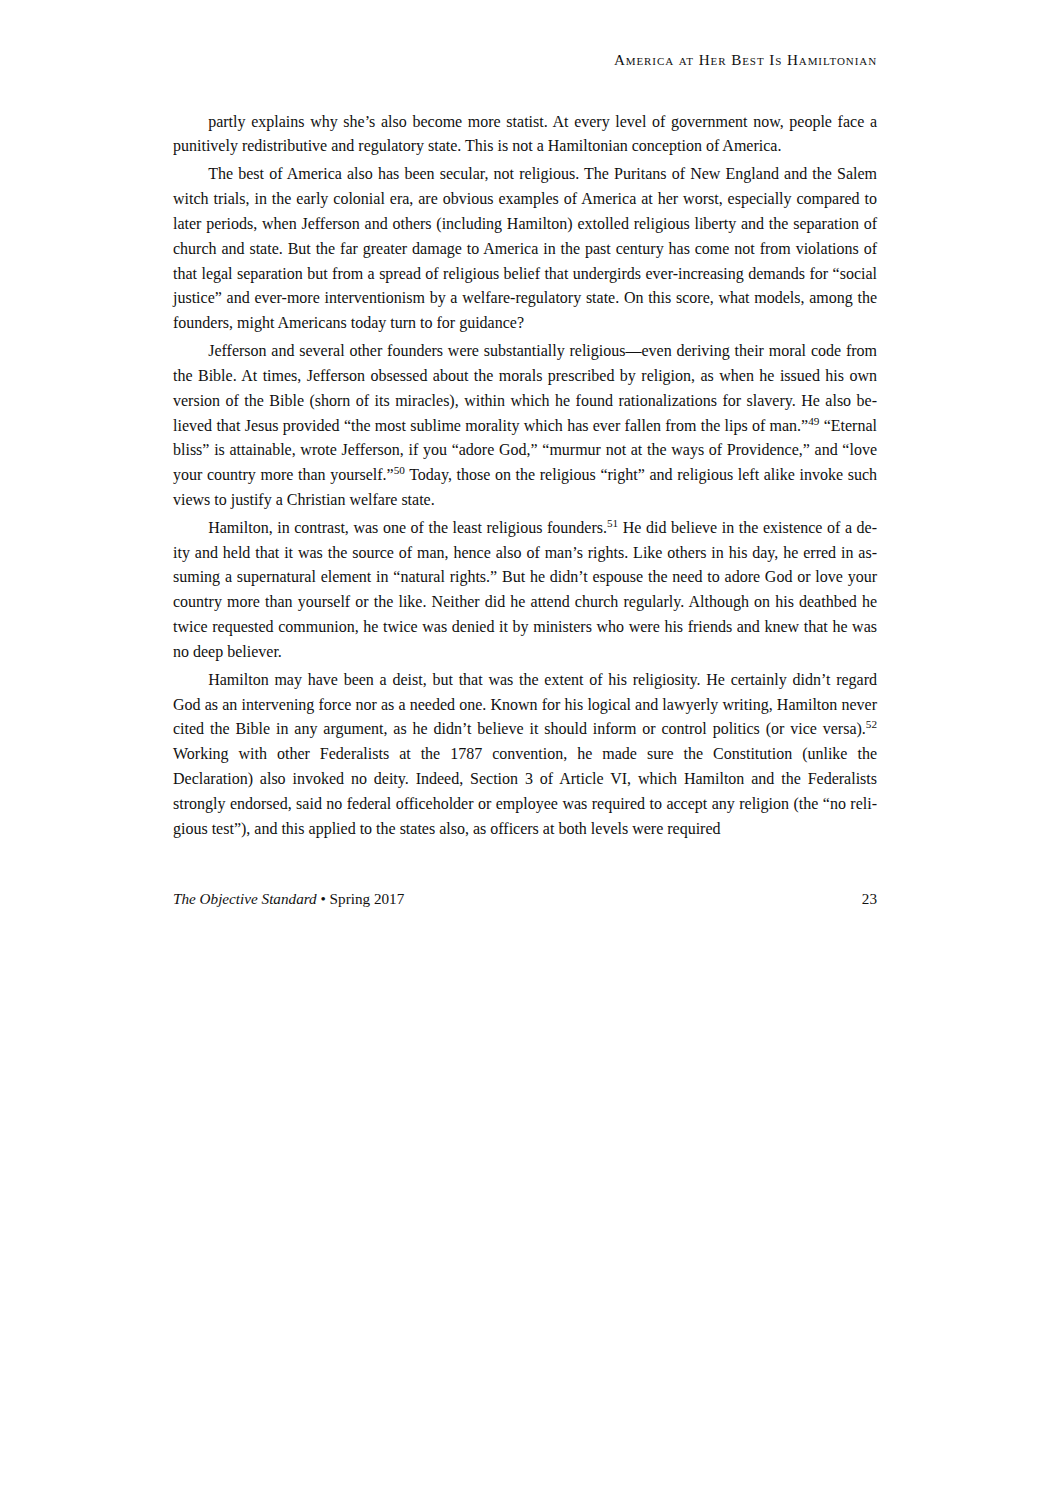America at Her Best Is Hamiltonian
partly explains why she’s also become more statist. At every level of government now, people face a punitively redistributive and regulatory state. This is not a Hamiltonian conception of America.
The best of America also has been secular, not religious. The Puritans of New England and the Salem witch trials, in the early colonial era, are obvious examples of America at her worst, especially compared to later periods, when Jefferson and others (including Hamilton) extolled religious liberty and the separation of church and state. But the far greater damage to America in the past century has come not from violations of that legal separation but from a spread of religious belief that undergirds ever-increasing demands for “social justice” and ever-more interventionism by a welfare-regulatory state. On this score, what models, among the founders, might Americans today turn to for guidance?
Jefferson and several other founders were substantially religious—even deriving their moral code from the Bible. At times, Jefferson obsessed about the morals prescribed by religion, as when he issued his own version of the Bible (shorn of its miracles), within which he found rationalizations for slavery. He also believed that Jesus provided “the most sublime morality which has ever fallen from the lips of man.”49 “Eternal bliss” is attainable, wrote Jefferson, if you “adore God,” “murmur not at the ways of Providence,” and “love your country more than yourself.”50 Today, those on the religious “right” and religious left alike invoke such views to justify a Christian welfare state.
Hamilton, in contrast, was one of the least religious founders.51 He did believe in the existence of a deity and held that it was the source of man, hence also of man’s rights. Like others in his day, he erred in assuming a supernatural element in “natural rights.” But he didn’t espouse the need to adore God or love your country more than yourself or the like. Neither did he attend church regularly. Although on his deathbed he twice requested communion, he twice was denied it by ministers who were his friends and knew that he was no deep believer.
Hamilton may have been a deist, but that was the extent of his religiosity. He certainly didn’t regard God as an intervening force nor as a needed one. Known for his logical and lawyerly writing, Hamilton never cited the Bible in any argument, as he didn’t believe it should inform or control politics (or vice versa).52 Working with other Federalists at the 1787 convention, he made sure the Constitution (unlike the Declaration) also invoked no deity. Indeed, Section 3 of Article VI, which Hamilton and the Federalists strongly endorsed, said no federal officeholder or employee was required to accept any religion (the “no religious test”), and this applied to the states also, as officers at both levels were required
The Objective Standard • Spring 2017 23